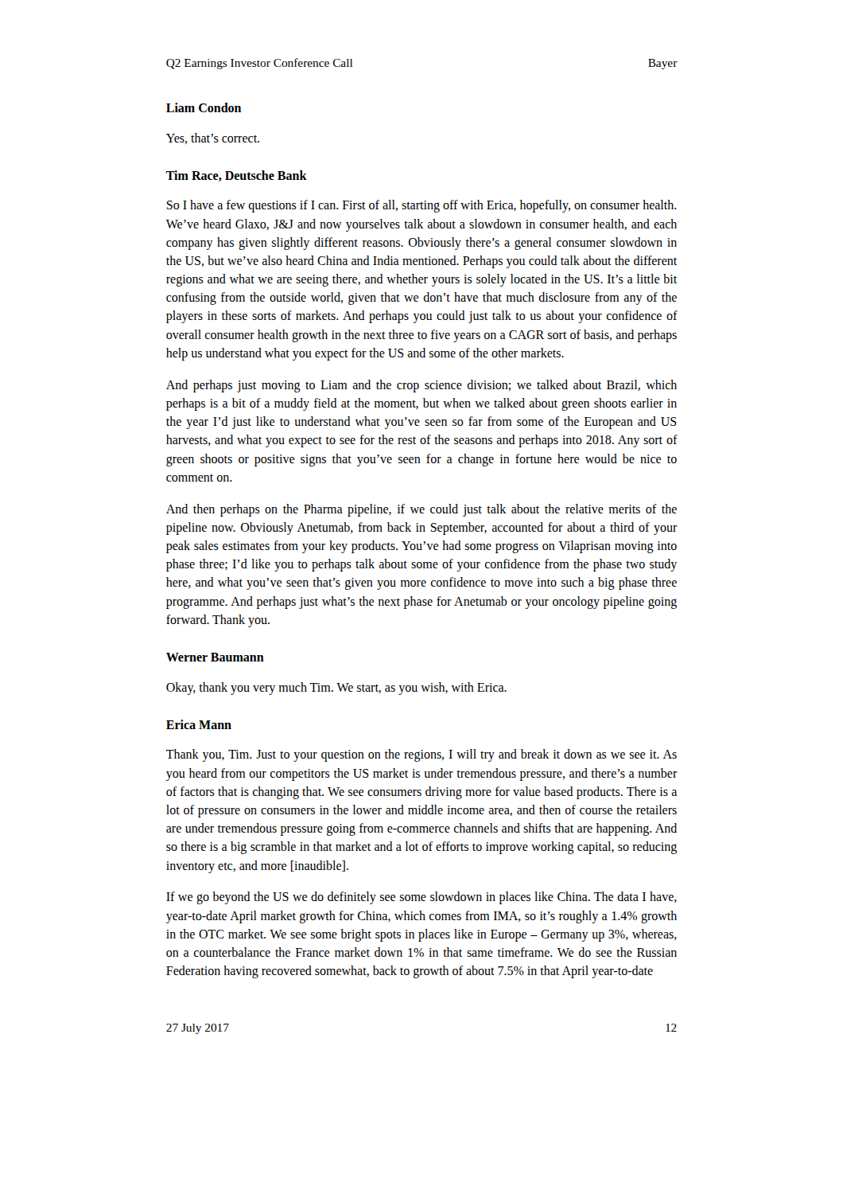Q2 Earnings Investor Conference Call Bayer
Liam Condon
Yes, that’s correct.
Tim Race, Deutsche Bank
So I have a few questions if I can. First of all, starting off with Erica, hopefully, on consumer health. We’ve heard Glaxo, J&J and now yourselves talk about a slowdown in consumer health, and each company has given slightly different reasons. Obviously there’s a general consumer slowdown in the US, but we’ve also heard China and India mentioned. Perhaps you could talk about the different regions and what we are seeing there, and whether yours is solely located in the US. It’s a little bit confusing from the outside world, given that we don’t have that much disclosure from any of the players in these sorts of markets. And perhaps you could just talk to us about your confidence of overall consumer health growth in the next three to five years on a CAGR sort of basis, and perhaps help us understand what you expect for the US and some of the other markets.
And perhaps just moving to Liam and the crop science division; we talked about Brazil, which perhaps is a bit of a muddy field at the moment, but when we talked about green shoots earlier in the year I’d just like to understand what you’ve seen so far from some of the European and US harvests, and what you expect to see for the rest of the seasons and perhaps into 2018. Any sort of green shoots or positive signs that you’ve seen for a change in fortune here would be nice to comment on.
And then perhaps on the Pharma pipeline, if we could just talk about the relative merits of the pipeline now. Obviously Anetumab, from back in September, accounted for about a third of your peak sales estimates from your key products. You’ve had some progress on Vilaprisan moving into phase three; I’d like you to perhaps talk about some of your confidence from the phase two study here, and what you’ve seen that’s given you more confidence to move into such a big phase three programme. And perhaps just what’s the next phase for Anetumab or your oncology pipeline going forward. Thank you.
Werner Baumann
Okay, thank you very much Tim. We start, as you wish, with Erica.
Erica Mann
Thank you, Tim. Just to your question on the regions, I will try and break it down as we see it. As you heard from our competitors the US market is under tremendous pressure, and there’s a number of factors that is changing that. We see consumers driving more for value based products. There is a lot of pressure on consumers in the lower and middle income area, and then of course the retailers are under tremendous pressure going from e-commerce channels and shifts that are happening. And so there is a big scramble in that market and a lot of efforts to improve working capital, so reducing inventory etc, and more [inaudible].
If we go beyond the US we do definitely see some slowdown in places like China. The data I have, year-to-date April market growth for China, which comes from IMA, so it’s roughly a 1.4% growth in the OTC market. We see some bright spots in places like in Europe – Germany up 3%, whereas, on a counterbalance the France market down 1% in that same timeframe. We do see the Russian Federation having recovered somewhat, back to growth of about 7.5% in that April year-to-date
27 July 2017 12